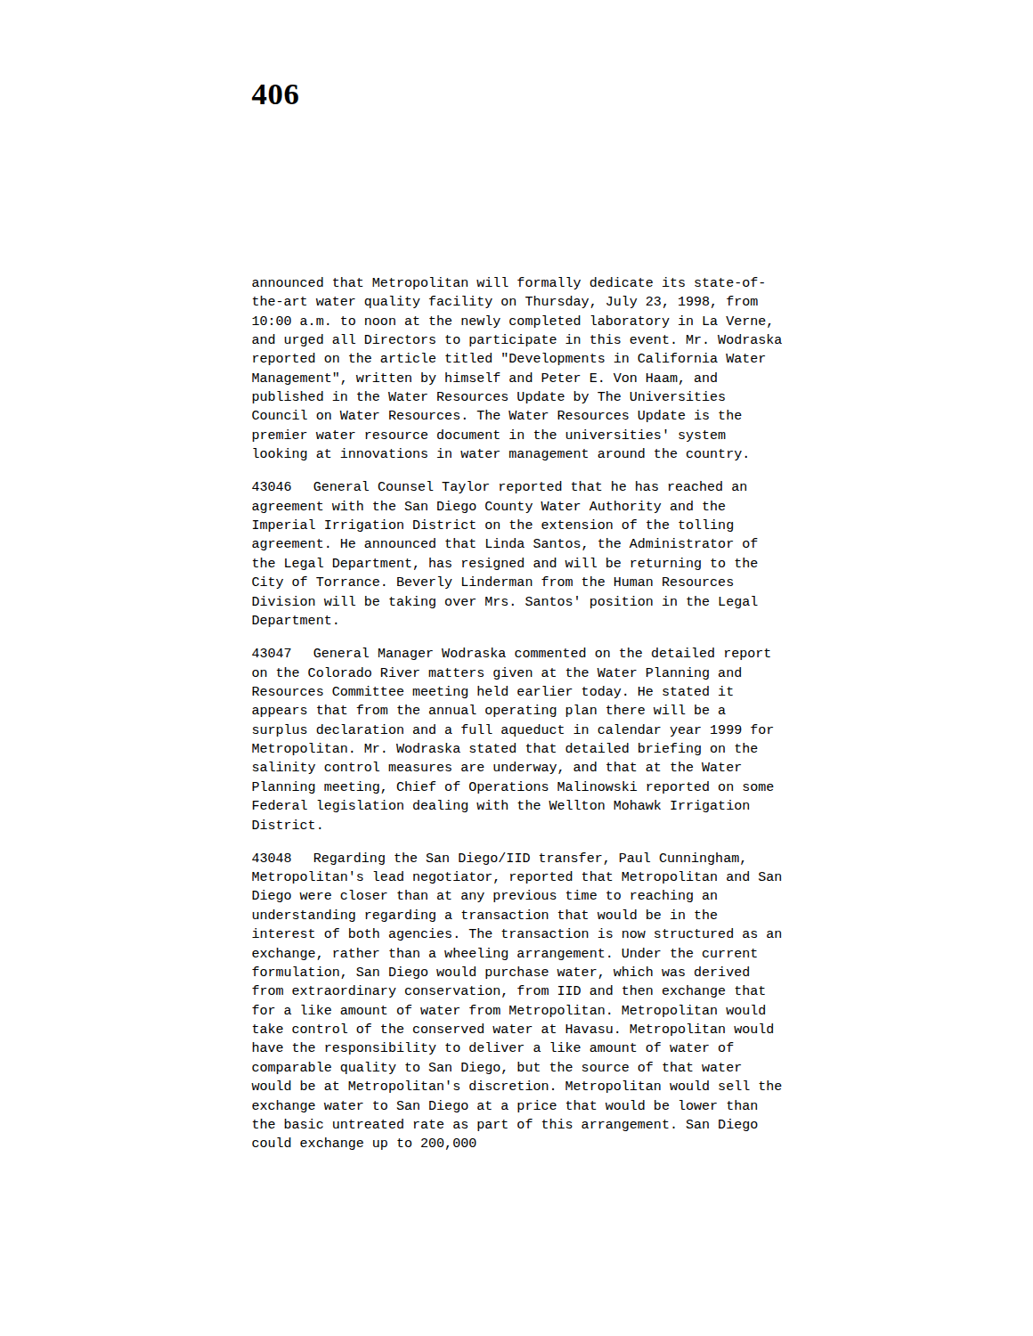406
announced that Metropolitan will formally dedicate its state-of-the-art water quality facility on Thursday, July 23, 1998, from 10:00 a.m. to noon at the newly completed laboratory in La Verne, and urged all Directors to participate in this event. Mr. Wodraska reported on the article titled "Developments in California Water Management", written by himself and Peter E. Von Haam, and published in the Water Resources Update by The Universities Council on Water Resources. The Water Resources Update is the premier water resource document in the universities' system looking at innovations in water management around the country.
43046 General Counsel Taylor reported that he has reached an agreement with the San Diego County Water Authority and the Imperial Irrigation District on the extension of the tolling agreement. He announced that Linda Santos, the Administrator of the Legal Department, has resigned and will be returning to the City of Torrance. Beverly Linderman from the Human Resources Division will be taking over Mrs. Santos' position in the Legal Department.
43047 General Manager Wodraska commented on the detailed report on the Colorado River matters given at the Water Planning and Resources Committee meeting held earlier today. He stated it appears that from the annual operating plan there will be a surplus declaration and a full aqueduct in calendar year 1999 for Metropolitan. Mr. Wodraska stated that detailed briefing on the salinity control measures are underway, and that at the Water Planning meeting, Chief of Operations Malinowski reported on some Federal legislation dealing with the Wellton Mohawk Irrigation District.
43048 Regarding the San Diego/IID transfer, Paul Cunningham, Metropolitan's lead negotiator, reported that Metropolitan and San Diego were closer than at any previous time to reaching an understanding regarding a transaction that would be in the interest of both agencies. The transaction is now structured as an exchange, rather than a wheeling arrangement. Under the current formulation, San Diego would purchase water, which was derived from extraordinary conservation, from IID and then exchange that for a like amount of water from Metropolitan. Metropolitan would take control of the conserved water at Havasu. Metropolitan would have the responsibility to deliver a like amount of water of comparable quality to San Diego, but the source of that water would be at Metropolitan's discretion. Metropolitan would sell the exchange water to San Diego at a price that would be lower than the basic untreated rate as part of this arrangement. San Diego could exchange up to 200,000